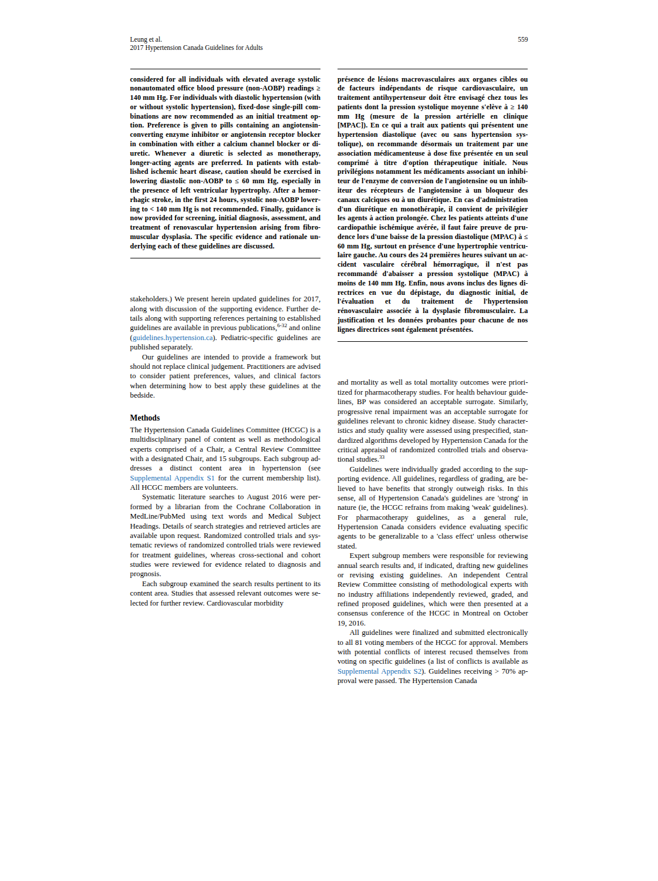Leung et al.
2017 Hypertension Canada Guidelines for Adults
559
considered for all individuals with elevated average systolic nonautomated office blood pressure (non-AOBP) readings ≥ 140 mm Hg. For individuals with diastolic hypertension (with or without systolic hypertension), fixed-dose single-pill combinations are now recommended as an initial treatment option. Preference is given to pills containing an angiotensin-converting enzyme inhibitor or angiotensin receptor blocker in combination with either a calcium channel blocker or diuretic. Whenever a diuretic is selected as monotherapy, longer-acting agents are preferred. In patients with established ischemic heart disease, caution should be exercised in lowering diastolic non-AOBP to ≤ 60 mm Hg, especially in the presence of left ventricular hypertrophy. After a hemorrhagic stroke, in the first 24 hours, systolic non-AOBP lowering to < 140 mm Hg is not recommended. Finally, guidance is now provided for screening, initial diagnosis, assessment, and treatment of renovascular hypertension arising from fibromuscular dysplasia. The specific evidence and rationale underlying each of these guidelines are discussed.
stakeholders.) We present herein updated guidelines for 2017, along with discussion of the supporting evidence. Further details along with supporting references pertaining to established guidelines are available in previous publications,6-32 and online (guidelines.hypertension.ca). Pediatric-specific guidelines are published separately.
Our guidelines are intended to provide a framework but should not replace clinical judgement. Practitioners are advised to consider patient preferences, values, and clinical factors when determining how to best apply these guidelines at the bedside.
Methods
The Hypertension Canada Guidelines Committee (HCGC) is a multidisciplinary panel of content as well as methodological experts comprised of a Chair, a Central Review Committee with a designated Chair, and 15 subgroups. Each subgroup addresses a distinct content area in hypertension (see Supplemental Appendix S1 for the current membership list). All HCGC members are volunteers.
Systematic literature searches to August 2016 were performed by a librarian from the Cochrane Collaboration in MedLine/PubMed using text words and Medical Subject Headings. Details of search strategies and retrieved articles are available upon request. Randomized controlled trials and systematic reviews of randomized controlled trials were reviewed for treatment guidelines, whereas cross-sectional and cohort studies were reviewed for evidence related to diagnosis and prognosis.
Each subgroup examined the search results pertinent to its content area. Studies that assessed relevant outcomes were selected for further review. Cardiovascular morbidity
présence de lésions macrovasculaires aux organes cibles ou de facteurs indépendants de risque cardiovasculaire, un traitement antihypertenseur doit être envisagé chez tous les patients dont la pression systolique moyenne s'elève à ≥ 140 mm Hg (mesure de la pression artérielle en clinique [MPAC]). En ce qui a trait aux patients qui présentent une hypertension diastolique (avec ou sans hypertension systolique), on recommande désormais un traitement par une association médicamenteuse à dose fixe présentée en un seul comprimé à titre d'option thérapeutique initiale. Nous privilégions notamment les médicaments associant un inhibiteur de l'enzyme de conversion de l'angiotensine ou un inhibiteur des récepteurs de l'angiotensine à un bloqueur des canaux calciques ou à un diurétique. En cas d'administration d'un diurétique en monothérapie, il convient de privilégier les agents à action prolongée. Chez les patients atteints d'une cardiopathie ischémique avérée, il faut faire preuve de prudence lors d'une baisse de la pression diastolique (MPAC) à ≤ 60 mm Hg, surtout en présence d'une hypertrophie ventriculaire gauche. Au cours des 24 premières heures suivant un accident vasculaire cérébral hémorragique, il n'est pas recommandé d'abaisser a pression systolique (MPAC) à moins de 140 mm Hg. Enfin, nous avons inclus des lignes directrices en vue du dépistage, du diagnostic initial, de l'évaluation et du traitement de l'hypertension rénovasculaire associée à la dysplasie fibromusculaire. La justification et les données probantes pour chacune de nos lignes directrices sont également présentées.
and mortality as well as total mortality outcomes were prioritized for pharmacotherapy studies. For health behaviour guidelines, BP was considered an acceptable surrogate. Similarly, progressive renal impairment was an acceptable surrogate for guidelines relevant to chronic kidney disease. Study characteristics and study quality were assessed using prespecified, standardized algorithms developed by Hypertension Canada for the critical appraisal of randomized controlled trials and observational studies.33
Guidelines were individually graded according to the supporting evidence. All guidelines, regardless of grading, are believed to have benefits that strongly outweigh risks. In this sense, all of Hypertension Canada's guidelines are 'strong' in nature (ie, the HCGC refrains from making 'weak' guidelines). For pharmacotherapy guidelines, as a general rule, Hypertension Canada considers evidence evaluating specific agents to be generalizable to a 'class effect' unless otherwise stated.
Expert subgroup members were responsible for reviewing annual search results and, if indicated, drafting new guidelines or revising existing guidelines. An independent Central Review Committee consisting of methodological experts with no industry affiliations independently reviewed, graded, and refined proposed guidelines, which were then presented at a consensus conference of the HCGC in Montreal on October 19, 2016.
All guidelines were finalized and submitted electronically to all 81 voting members of the HCGC for approval. Members with potential conflicts of interest recused themselves from voting on specific guidelines (a list of conflicts is available as Supplemental Appendix S2). Guidelines receiving > 70% approval were passed. The Hypertension Canada